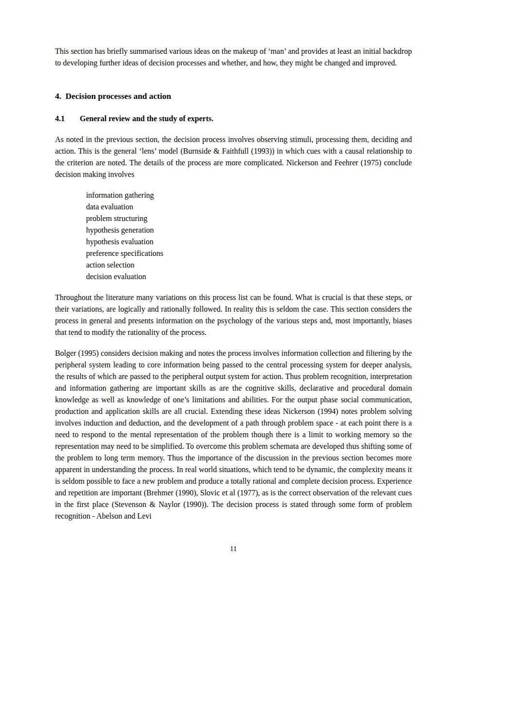This section has briefly summarised various ideas on the makeup of ‘man’ and provides at least an initial backdrop to developing further ideas of decision processes and whether, and how, they might be changed and improved.
4. Decision processes and action
4.1 General review and the study of experts.
As noted in the previous section, the decision process involves observing stimuli, processing them, deciding and action. This is the general ‘lens’ model (Burnside & Faithfull (1993)) in which cues with a causal relationship to the criterion are noted. The details of the process are more complicated. Nickerson and Feehrer (1975) conclude decision making involves
information gathering
data evaluation
problem structuring
hypothesis generation
hypothesis evaluation
preference specifications
action selection
decision evaluation
Throughout the literature many variations on this process list can be found. What is crucial is that these steps, or their variations, are logically and rationally followed. In reality this is seldom the case. This section considers the process in general and presents information on the psychology of the various steps and, most importantly, biases that tend to modify the rationality of the process.
Bolger (1995) considers decision making and notes the process involves information collection and filtering by the peripheral system leading to core information being passed to the central processing system for deeper analysis, the results of which are passed to the peripheral output system for action. Thus problem recognition, interpretation and information gathering are important skills as are the cognitive skills, declarative and procedural domain knowledge as well as knowledge of one’s limitations and abilities. For the output phase social communication, production and application skills are all crucial. Extending these ideas Nickerson (1994) notes problem solving involves induction and deduction, and the development of a path through problem space - at each point there is a need to respond to the mental representation of the problem though there is a limit to working memory so the representation may need to be simplified. To overcome this problem schemata are developed thus shifting some of the problem to long term memory. Thus the importance of the discussion in the previous section becomes more apparent in understanding the process. In real world situations, which tend to be dynamic, the complexity means it is seldom possible to face a new problem and produce a totally rational and complete decision process. Experience and repetition are important (Brehmer (1990), Slovic et al (1977), as is the correct observation of the relevant cues in the first place (Stevenson & Naylor (1990)). The decision process is stated through some form of problem recognition - Abelson and Levi
11